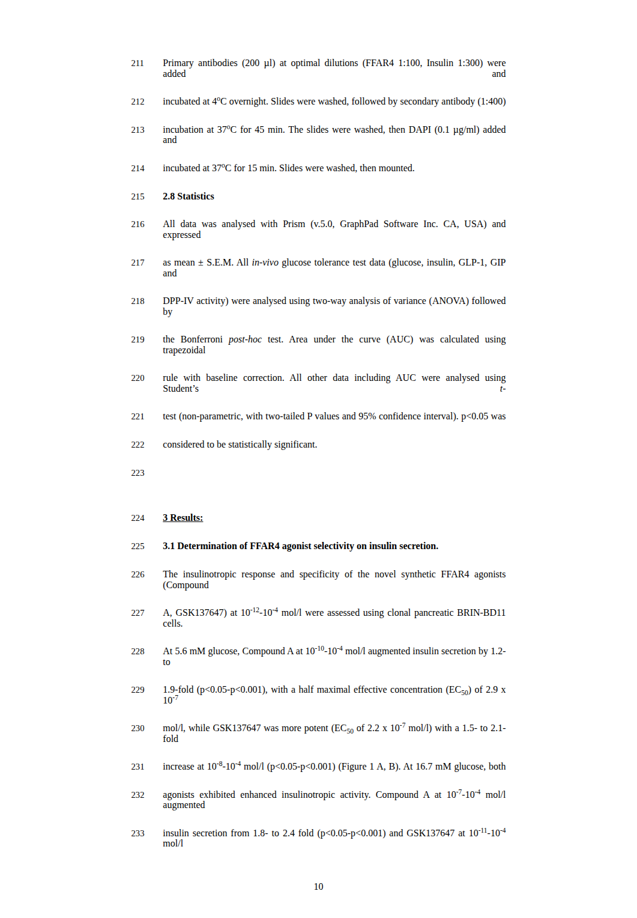211
Primary antibodies (200 µl) at optimal dilutions (FFAR4 1:100, Insulin 1:300) were added and
212
incubated at 4oC overnight. Slides were washed, followed by secondary antibody (1:400)
213
incubation at 37oC for 45 min. The slides were washed, then DAPI (0.1 µg/ml) added and
214
incubated at 37oC for 15 min. Slides were washed, then mounted.
215
2.8 Statistics
216
All data was analysed with Prism (v.5.0, GraphPad Software Inc. CA, USA) and expressed
217
as mean ± S.E.M. All in-vivo glucose tolerance test data (glucose, insulin, GLP-1, GIP and
218
DPP-IV activity) were analysed using two-way analysis of variance (ANOVA) followed by
219
the Bonferroni post-hoc test. Area under the curve (AUC) was calculated using trapezoidal
220
rule with baseline correction. All other data including AUC were analysed using Student’s t-
221
test (non-parametric, with two-tailed P values and 95% confidence interval). p<0.05 was
222
considered to be statistically significant.
223
224
3 Results:
225
3.1 Determination of FFAR4 agonist selectivity on insulin secretion.
226
The insulinotropic response and specificity of the novel synthetic FFAR4 agonists (Compound
227
A, GSK137647) at 10-12-10-4 mol/l were assessed using clonal pancreatic BRIN-BD11 cells.
228
At 5.6 mM glucose, Compound A at 10-10-10-4 mol/l augmented insulin secretion by 1.2- to
229
1.9-fold (p<0.05-p<0.001), with a half maximal effective concentration (EC50) of 2.9 x 10-7
230
mol/l, while GSK137647 was more potent (EC50 of 2.2 x 10-7 mol/l) with a 1.5- to 2.1-fold
231
increase at 10-8-10-4 mol/l (p<0.05-p<0.001) (Figure 1 A, B). At 16.7 mM glucose, both
232
agonists exhibited enhanced insulinotropic activity. Compound A at 10-7-10-4 mol/l augmented
233
insulin secretion from 1.8- to 2.4 fold (p<0.05-p<0.001) and GSK137647 at 10-11-10-4 mol/l
10